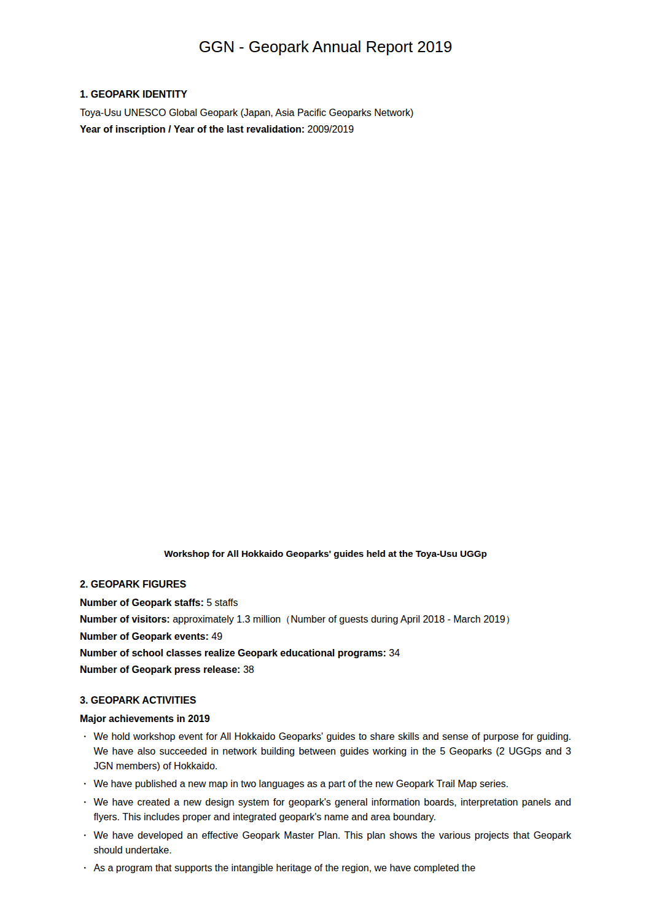GGN - Geopark Annual Report 2019
1. GEOPARK IDENTITY
Toya-Usu UNESCO Global Geopark (Japan, Asia Pacific Geoparks Network)
Year of inscription / Year of the last revalidation: 2009/2019
Workshop for All Hokkaido Geoparks' guides held at the Toya-Usu UGGp
2. GEOPARK FIGURES
Number of Geopark staffs: 5 staffs
Number of visitors: approximately 1.3 million（Number of guests during April 2018 - March 2019）
Number of Geopark events: 49
Number of school classes realize Geopark educational programs: 34
Number of Geopark press release: 38
3. GEOPARK ACTIVITIES
Major achievements in 2019
We hold workshop event for All Hokkaido Geoparks' guides to share skills and sense of purpose for guiding. We have also succeeded in network building between guides working in the 5 Geoparks (2 UGGps and 3 JGN members) of Hokkaido.
We have published a new map in two languages as a part of the new Geopark Trail Map series.
We have created a new design system for geopark's general information boards, interpretation panels and flyers. This includes proper and integrated geopark's name and area boundary.
We have developed an effective Geopark Master Plan. This plan shows the various projects that Geopark should undertake.
As a program that supports the intangible heritage of the region, we have completed the